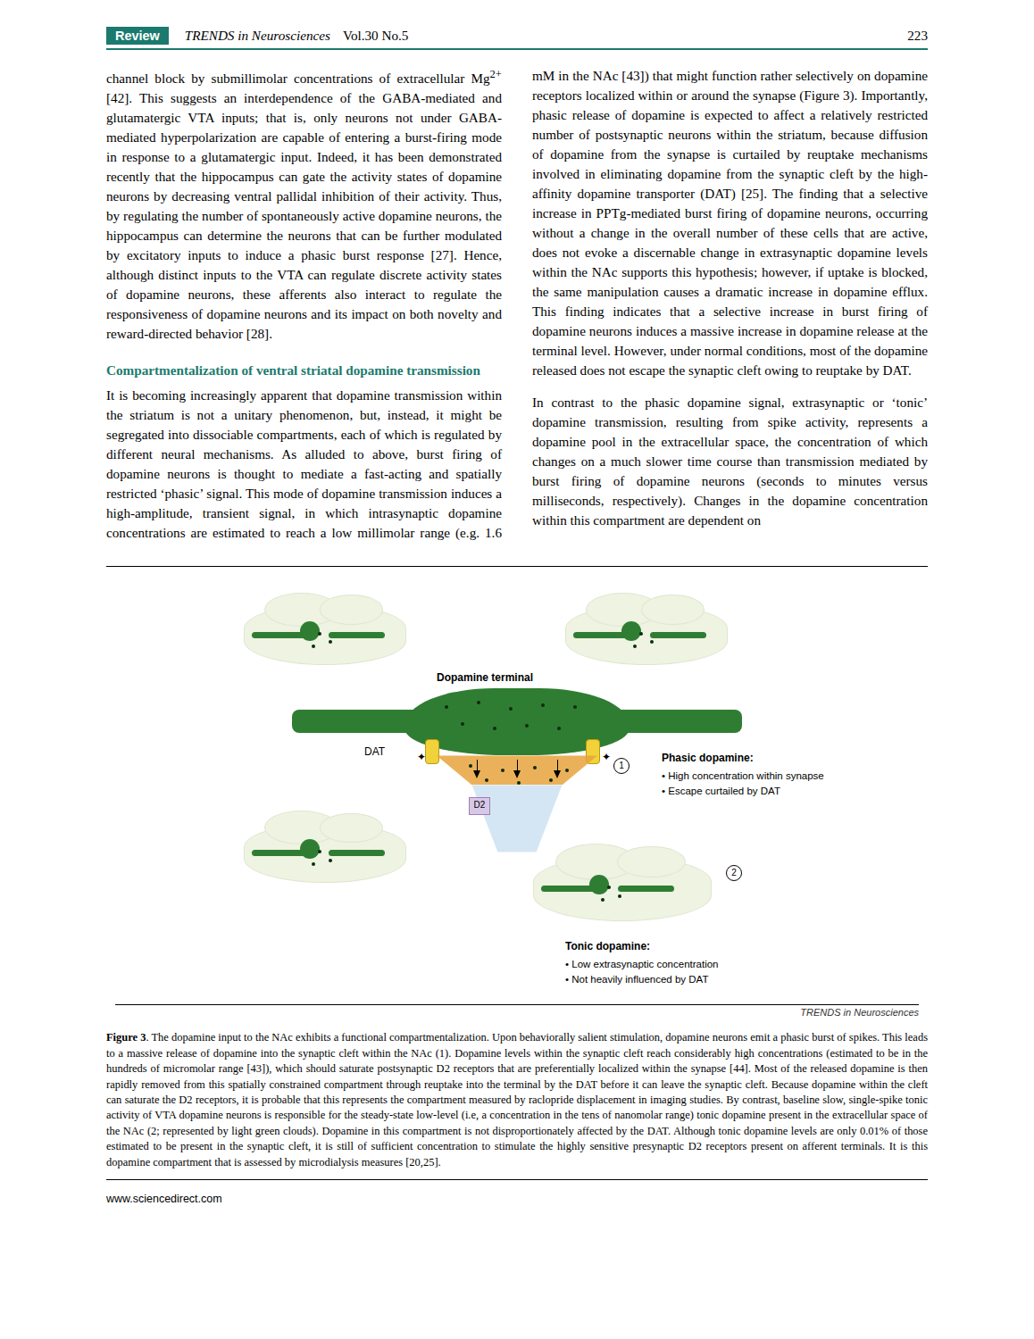Review TRENDS in Neurosciences Vol.30 No.5 223
channel block by submillimolar concentrations of extracellular Mg2+ [42]. This suggests an interdependence of the GABA-mediated and glutamatergic VTA inputs; that is, only neurons not under GABA-mediated hyperpolarization are capable of entering a burst-firing mode in response to a glutamatergic input. Indeed, it has been demonstrated recently that the hippocampus can gate the activity states of dopamine neurons by decreasing ventral pallidal inhibition of their activity. Thus, by regulating the number of spontaneously active dopamine neurons, the hippocampus can determine the neurons that can be further modulated by excitatory inputs to induce a phasic burst response [27]. Hence, although distinct inputs to the VTA can regulate discrete activity states of dopamine neurons, these afferents also interact to regulate the responsiveness of dopamine neurons and its impact on both novelty and reward-directed behavior [28].
Compartmentalization of ventral striatal dopamine transmission
It is becoming increasingly apparent that dopamine transmission within the striatum is not a unitary phenomenon, but, instead, it might be segregated into dissociable compartments, each of which is regulated by different neural mechanisms. As alluded to above, burst firing of dopamine neurons is thought to mediate a fast-acting and spatially restricted ‘phasic’ signal. This mode of dopamine transmission induces a high-amplitude, transient signal, in which intrasynaptic dopamine concentrations are estimated to reach a low millimolar range (e.g. 1.6 mM in the NAc [43]) that might function rather selectively on dopamine receptors localized within or around the synapse (Figure 3). Importantly, phasic release of dopamine is expected to affect a relatively restricted number of postsynaptic neurons within the striatum, because diffusion of dopamine from the synapse is curtailed by reuptake mechanisms involved in eliminating dopamine from the synaptic cleft by the high-affinity dopamine transporter (DAT) [25]. The finding that a selective increase in PPTg-mediated burst firing of dopamine neurons, occurring without a change in the overall number of these cells that are active, does not evoke a discernable change in extrasynaptic dopamine levels within the NAc supports this hypothesis; however, if uptake is blocked, the same manipulation causes a dramatic increase in dopamine efflux. This finding indicates that a selective increase in burst firing of dopamine neurons induces a massive increase in dopamine release at the terminal level. However, under normal conditions, most of the dopamine released does not escape the synaptic cleft owing to reuptake by DAT.
In contrast to the phasic dopamine signal, extrasynaptic or ‘tonic’ dopamine transmission, resulting from spike activity, represents a dopamine pool in the extracellular space, the concentration of which changes on a much slower time course than transmission mediated by burst firing of dopamine neurons (seconds to minutes versus milliseconds, respectively). Changes in the dopamine concentration within this compartment are dependent on
Dopamine terminal
DAT
✦
✦
1
D2
Phasic dopamine:
High concentration within synapse
Escape curtailed by DAT
2
Tonic dopamine:
Low extrasynaptic concentration
Not heavily influenced by DAT
TRENDS in Neurosciences
Figure 3. The dopamine input to the NAc exhibits a functional compartmentalization. Upon behaviorally salient stimulation, dopamine neurons emit a phasic burst of spikes. This leads to a massive release of dopamine into the synaptic cleft within the NAc (1). Dopamine levels within the synaptic cleft reach considerably high concentrations (estimated to be in the hundreds of micromolar range [43]), which should saturate postsynaptic D2 receptors that are preferentially localized within the synapse [44]. Most of the released dopamine is then rapidly removed from this spatially constrained compartment through reuptake into the terminal by the DAT before it can leave the synaptic cleft. Because dopamine within the cleft can saturate the D2 receptors, it is probable that this represents the compartment measured by raclopride displacement in imaging studies. By contrast, baseline slow, single-spike tonic activity of VTA dopamine neurons is responsible for the steady-state low-level (i.e, a concentration in the tens of nanomolar range) tonic dopamine present in the extracellular space of the NAc (2; represented by light green clouds). Dopamine in this compartment is not disproportionately affected by the DAT. Although tonic dopamine levels are only 0.01% of those estimated to be present in the synaptic cleft, it is still of sufficient concentration to stimulate the highly sensitive presynaptic D2 receptors present on afferent terminals. It is this dopamine compartment that is assessed by microdialysis measures [20,25].
www.sciencedirect.com